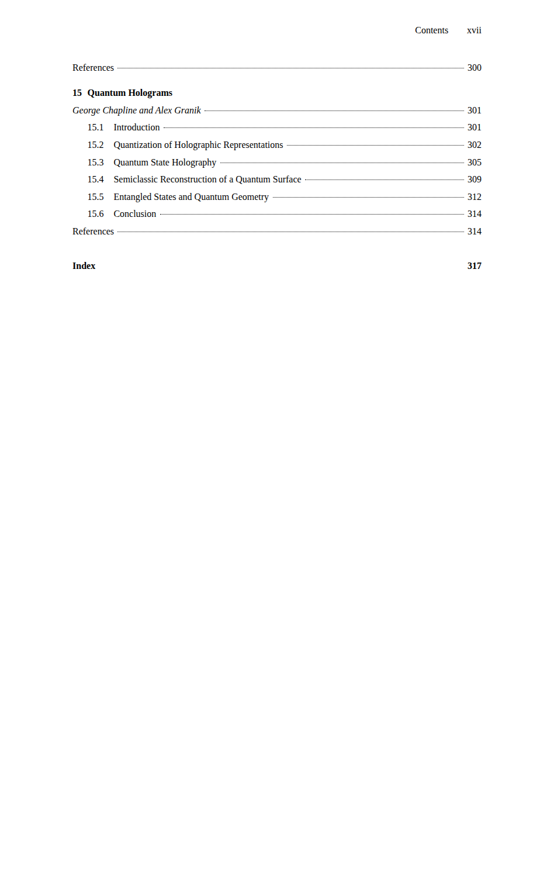Contents xvii
References 300
15 Quantum Holograms
George Chapline and Alex Granik 301
15.1 Introduction 301
15.2 Quantization of Holographic Representations 302
15.3 Quantum State Holography 305
15.4 Semiclassic Reconstruction of a Quantum Surface 309
15.5 Entangled States and Quantum Geometry 312
15.6 Conclusion 314
References 314
Index 317